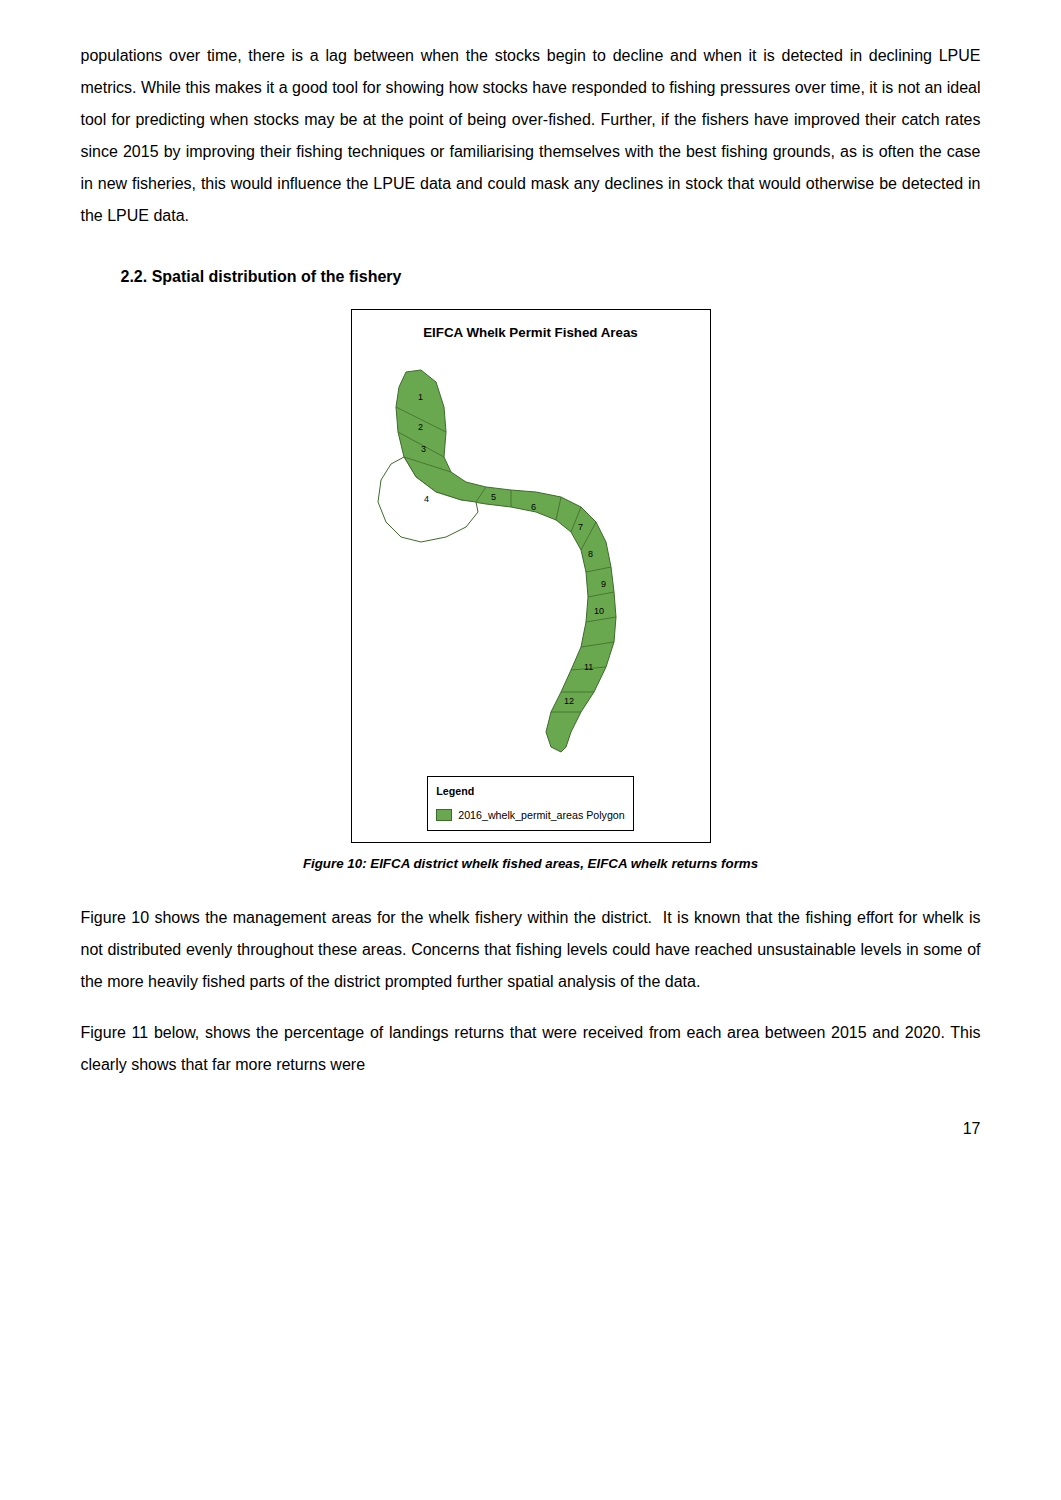populations over time, there is a lag between when the stocks begin to decline and when it is detected in declining LPUE metrics. While this makes it a good tool for showing how stocks have responded to fishing pressures over time, it is not an ideal tool for predicting when stocks may be at the point of being over-fished. Further, if the fishers have improved their catch rates since 2015 by improving their fishing techniques or familiarising themselves with the best fishing grounds, as is often the case in new fisheries, this would influence the LPUE data and could mask any declines in stock that would otherwise be detected in the LPUE data.
2.2. Spatial distribution of the fishery
EIFCA Whelk Permit Fished Areas
1 2 3 4 5 6 7 8 9 10 11 12
Legend
2016_whelk_permit_areas Polygon
Figure 10: EIFCA district whelk fished areas, EIFCA whelk returns forms
Figure 10 shows the management areas for the whelk fishery within the district. It is known that the fishing effort for whelk is not distributed evenly throughout these areas. Concerns that fishing levels could have reached unsustainable levels in some of the more heavily fished parts of the district prompted further spatial analysis of the data.
Figure 11 below, shows the percentage of landings returns that were received from each area between 2015 and 2020. This clearly shows that far more returns were
17